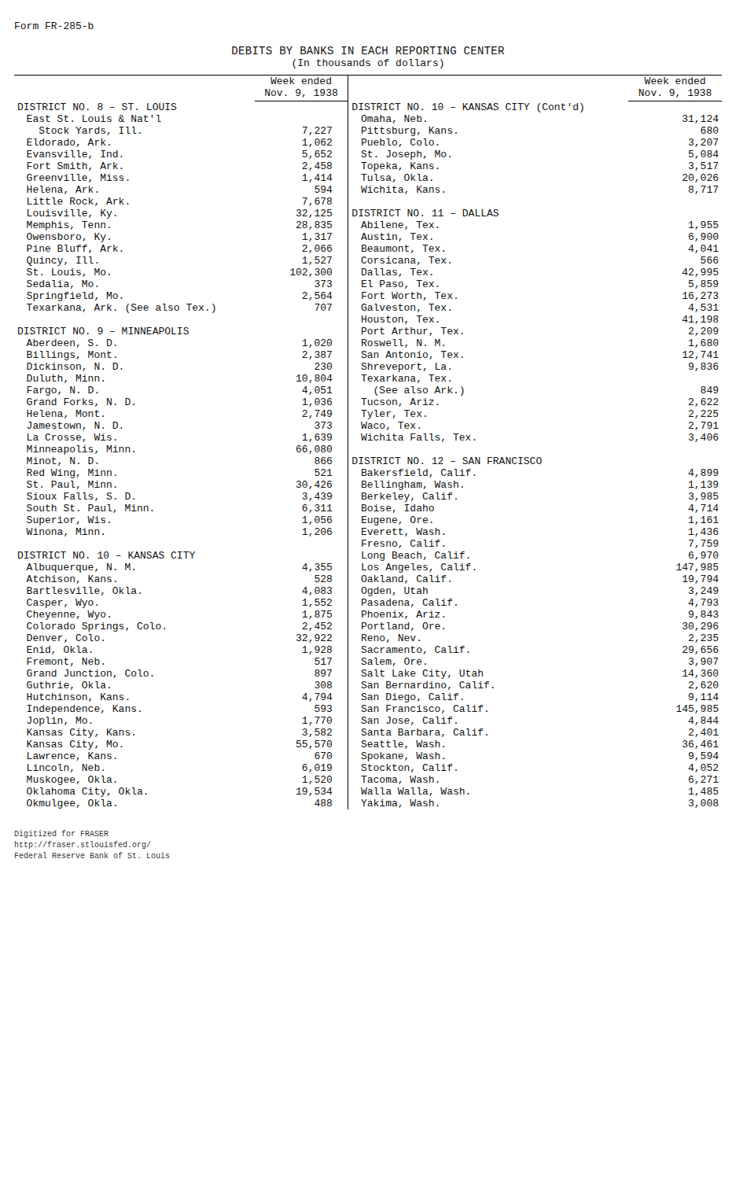Form FR-285-b
DEBITS BY BANKS IN EACH REPORTING CENTER
(In thousands of dollars)
| | Week ended Nov. 9, 1938 | | Week ended Nov. 9, 1938 |
| --- | --- | --- | --- |
| DISTRICT NO. 8 – ST. LOUIS | | DISTRICT NO. 10 – KANSAS CITY (Cont'd) | |
| East St. Louis & Nat'l | | Omaha, Neb. | 31,124 |
| Stock Yards, Ill. | 7,227 | Pittsburg, Kans. | 680 |
| Eldorado, Ark. | 1,062 | Pueblo, Colo. | 3,207 |
| Evansville, Ind. | 5,652 | St. Joseph, Mo. | 5,084 |
| Fort Smith, Ark. | 2,458 | Topeka, Kans. | 3,517 |
| Greenville, Miss. | 1,414 | Tulsa, Okla. | 20,026 |
| Helena, Ark. | 594 | Wichita, Kans. | 8,717 |
| Little Rock, Ark. | 7,678 | | |
| Louisville, Ky. | 32,125 | DISTRICT NO. 11 – DALLAS | |
| Memphis, Tenn. | 28,835 | Abilene, Tex. | 1,955 |
| Owensboro, Ky. | 1,317 | Austin, Tex. | 6,900 |
| Pine Bluff, Ark. | 2,066 | Beaumont, Tex. | 4,041 |
| Quincy, Ill. | 1,527 | Corsicana, Tex. | 566 |
| St. Louis, Mo. | 102,300 | Dallas, Tex. | 42,995 |
| Sedalia, Mo. | 373 | El Paso, Tex. | 5,859 |
| Springfield, Mo. | 2,564 | Fort Worth, Tex. | 16,273 |
| Texarkana, Ark. (See also Tex.) | 707 | Galveston, Tex. | 4,531 |
| | | Houston, Tex. | 41,198 |
| DISTRICT NO. 9 – MINNEAPOLIS | | Port Arthur, Tex. | 2,209 |
| Aberdeen, S. D. | 1,020 | Roswell, N. M. | 1,680 |
| Billings, Mont. | 2,387 | San Antonio, Tex. | 12,741 |
| Dickinson, N. D. | 230 | Shreveport, La. | 9,836 |
| Duluth, Minn. | 10,804 | Texarkana, Tex. | |
| Fargo, N. D. | 4,051 | (See also Ark.) | 849 |
| Grand Forks, N. D. | 1,036 | Tucson, Ariz. | 2,622 |
| Helena, Mont. | 2,749 | Tyler, Tex. | 2,225 |
| Jamestown, N. D. | 373 | Waco, Tex. | 2,791 |
| La Crosse, Wis. | 1,639 | Wichita Falls, Tex. | 3,406 |
| Minneapolis, Minn. | 66,080 | | |
| Minot, N. D. | 866 | DISTRICT NO. 12 – SAN FRANCISCO | |
| Red Wing, Minn. | 521 | Bakersfield, Calif. | 4,899 |
| St. Paul, Minn. | 30,426 | Bellingham, Wash. | 1,139 |
| Sioux Falls, S. D. | 3,439 | Berkeley, Calif. | 3,985 |
| South St. Paul, Minn. | 6,311 | Boise, Idaho | 4,714 |
| Superior, Wis. | 1,056 | Eugene, Ore. | 1,161 |
| Winona, Minn. | 1,206 | Everett, Wash. | 1,436 |
| | | Fresno, Calif. | 7,759 |
| DISTRICT NO. 10 – KANSAS CITY | | Long Beach, Calif. | 6,970 |
| Albuquerque, N. M. | 4,355 | Los Angeles, Calif. | 147,985 |
| Atchison, Kans. | 528 | Oakland, Calif. | 19,794 |
| Bartlesville, Okla. | 4,083 | Ogden, Utah | 3,249 |
| Casper, Wyo. | 1,552 | Pasadena, Calif. | 4,793 |
| Cheyenne, Wyo. | 1,875 | Phoenix, Ariz. | 9,843 |
| Colorado Springs, Colo. | 2,452 | Portland, Ore. | 30,296 |
| Denver, Colo. | 32,922 | Reno, Nev. | 2,235 |
| Enid, Okla. | 1,928 | Sacramento, Calif. | 29,656 |
| Fremont, Neb. | 517 | Salem, Ore. | 3,907 |
| Grand Junction, Colo. | 897 | Salt Lake City, Utah | 14,360 |
| Guthrie, Okla. | 308 | San Bernardino, Calif. | 2,620 |
| Hutchinson, Kans. | 4,794 | San Diego, Calif. | 9,114 |
| Independence, Kans. | 593 | San Francisco, Calif. | 145,985 |
| Joplin, Mo. | 1,770 | San Jose, Calif. | 4,844 |
| Kansas City, Kans. | 3,582 | Santa Barbara, Calif. | 2,401 |
| Kansas City, Mo. | 55,570 | Seattle, Wash. | 36,461 |
| Lawrence, Kans. | 670 | Spokane, Wash. | 9,594 |
| Lincoln, Neb. | 6,019 | Stockton, Calif. | 4,052 |
| Muskogee, Okla. | 1,520 | Tacoma, Wash. | 6,271 |
| Oklahoma City, Okla. | 19,534 | Walla Walla, Wash. | 1,485 |
| Okmulgee, Okla. | 488 | Yakima, Wash. | 3,008 |
Digitized for FRASER
http://fraser.stlouisfed.org/
Federal Reserve Bank of St. Louis